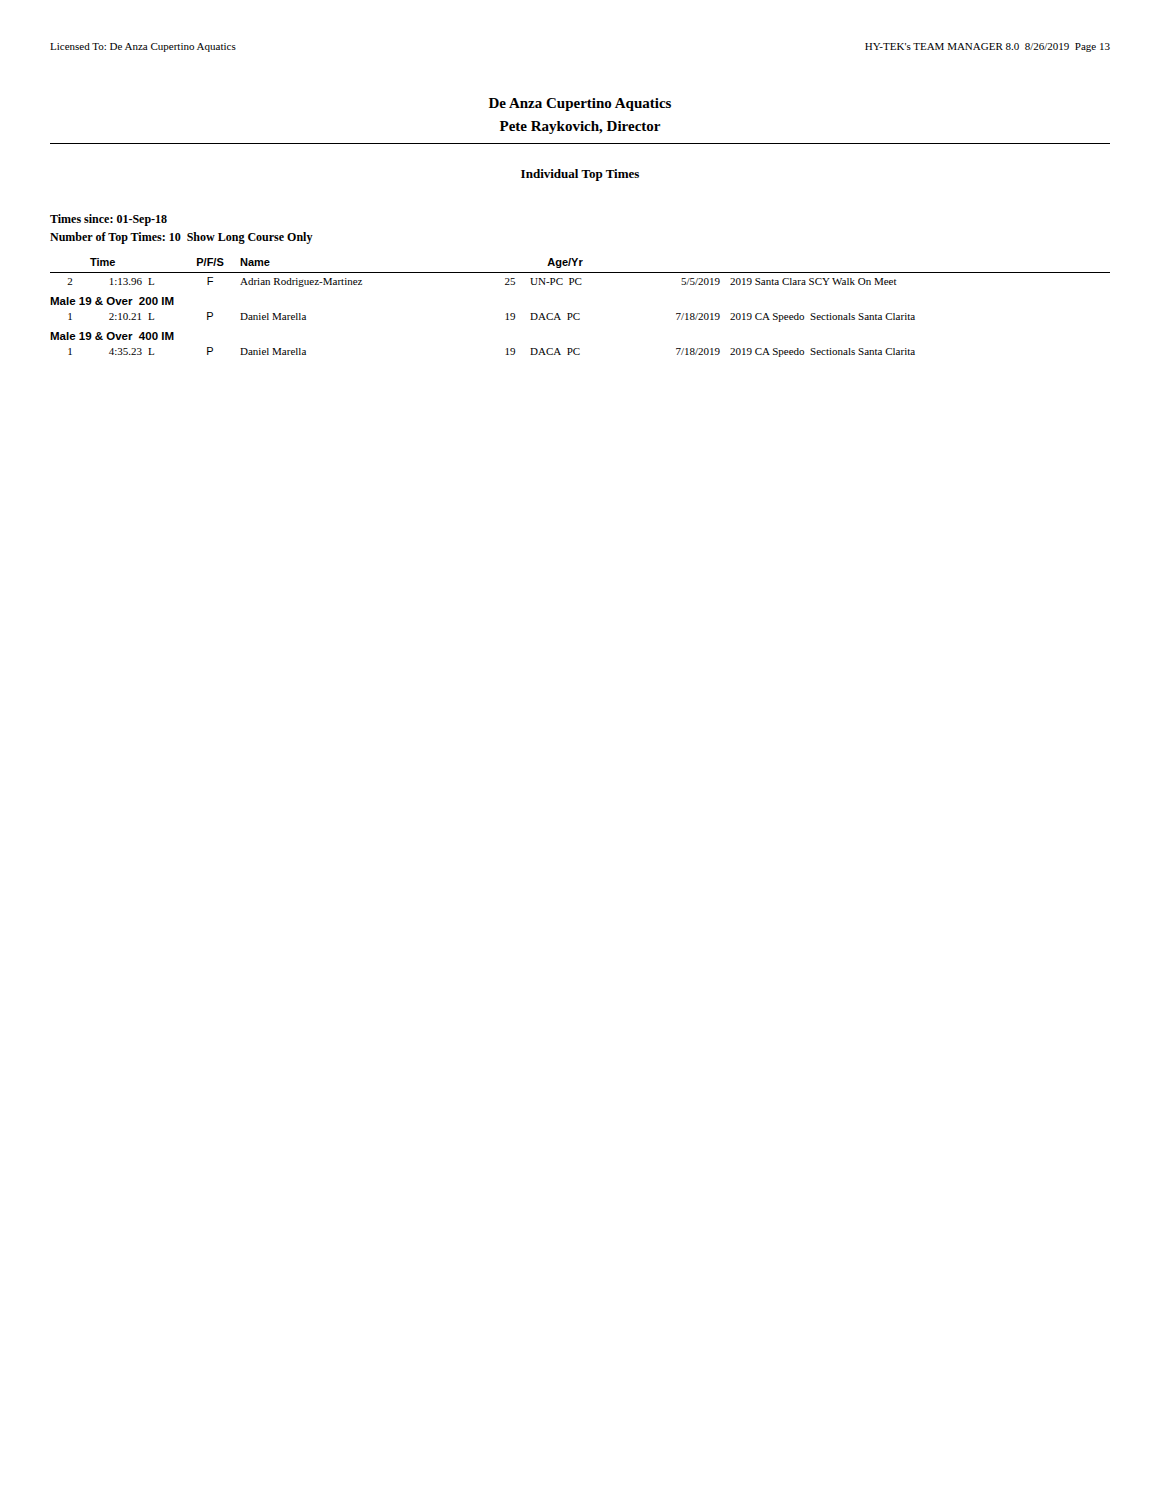Licensed To: De Anza Cupertino Aquatics
HY-TEK's TEAM MANAGER 8.0 8/26/2019 Page 13
De Anza Cupertino Aquatics
Pete Raykovich, Director
Individual Top Times
Times since: 01-Sep-18
Number of Top Times: 10 Show Long Course Only
| | Time | P/F/S | Name | Age/Yr | | |
| --- | --- | --- | --- | --- | --- | --- |
| 2 | 1:13.96 L | F | Adrian Rodriguez-Martinez | 25 | UN-PC PC | 5/5/2019 | 2019 Santa Clara SCY Walk On Meet |
| Male 19 & Over 200 IM |
| 1 | 2:10.21 L | P | Daniel Marella | 19 | DACA PC | 7/18/2019 | 2019 CA Speedo Sectionals Santa Clarita |
| Male 19 & Over 400 IM |
| 1 | 4:35.23 L | P | Daniel Marella | 19 | DACA PC | 7/18/2019 | 2019 CA Speedo Sectionals Santa Clarita |